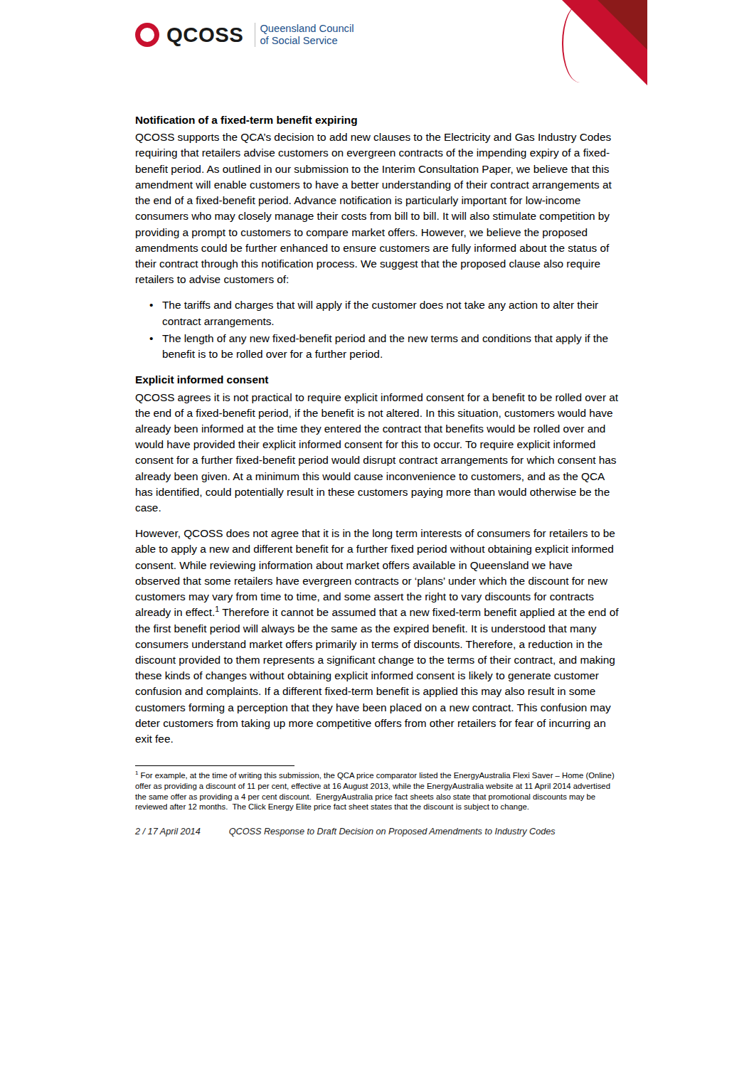QCOSS
Queensland Council of Social Service
Notification of a fixed-term benefit expiring
QCOSS supports the QCA’s decision to add new clauses to the Electricity and Gas Industry Codes requiring that retailers advise customers on evergreen contracts of the impending expiry of a fixed-benefit period. As outlined in our submission to the Interim Consultation Paper, we believe that this amendment will enable customers to have a better understanding of their contract arrangements at the end of a fixed-benefit period. Advance notification is particularly important for low-income consumers who may closely manage their costs from bill to bill. It will also stimulate competition by providing a prompt to customers to compare market offers. However, we believe the proposed amendments could be further enhanced to ensure customers are fully informed about the status of their contract through this notification process. We suggest that the proposed clause also require retailers to advise customers of:
The tariffs and charges that will apply if the customer does not take any action to alter their contract arrangements.
The length of any new fixed-benefit period and the new terms and conditions that apply if the benefit is to be rolled over for a further period.
Explicit informed consent
QCOSS agrees it is not practical to require explicit informed consent for a benefit to be rolled over at the end of a fixed-benefit period, if the benefit is not altered. In this situation, customers would have already been informed at the time they entered the contract that benefits would be rolled over and would have provided their explicit informed consent for this to occur. To require explicit informed consent for a further fixed-benefit period would disrupt contract arrangements for which consent has already been given. At a minimum this would cause inconvenience to customers, and as the QCA has identified, could potentially result in these customers paying more than would otherwise be the case.
However, QCOSS does not agree that it is in the long term interests of consumers for retailers to be able to apply a new and different benefit for a further fixed period without obtaining explicit informed consent. While reviewing information about market offers available in Queensland we have observed that some retailers have evergreen contracts or ‘plans’ under which the discount for new customers may vary from time to time, and some assert the right to vary discounts for contracts already in effect.1 Therefore it cannot be assumed that a new fixed-term benefit applied at the end of the first benefit period will always be the same as the expired benefit. It is understood that many consumers understand market offers primarily in terms of discounts. Therefore, a reduction in the discount provided to them represents a significant change to the terms of their contract, and making these kinds of changes without obtaining explicit informed consent is likely to generate customer confusion and complaints. If a different fixed-term benefit is applied this may also result in some customers forming a perception that they have been placed on a new contract. This confusion may deter customers from taking up more competitive offers from other retailers for fear of incurring an exit fee.
1 For example, at the time of writing this submission, the QCA price comparator listed the EnergyAustralia Flexi Saver – Home (Online) offer as providing a discount of 11 per cent, effective at 16 August 2013, while the EnergyAustralia website at 11 April 2014 advertised the same offer as providing a 4 per cent discount. EnergyAustralia price fact sheets also state that promotional discounts may be reviewed after 12 months. The Click Energy Elite price fact sheet states that the discount is subject to change.
2 / 17 April 2014
QCOSS Response to Draft Decision on Proposed Amendments to Industry Codes